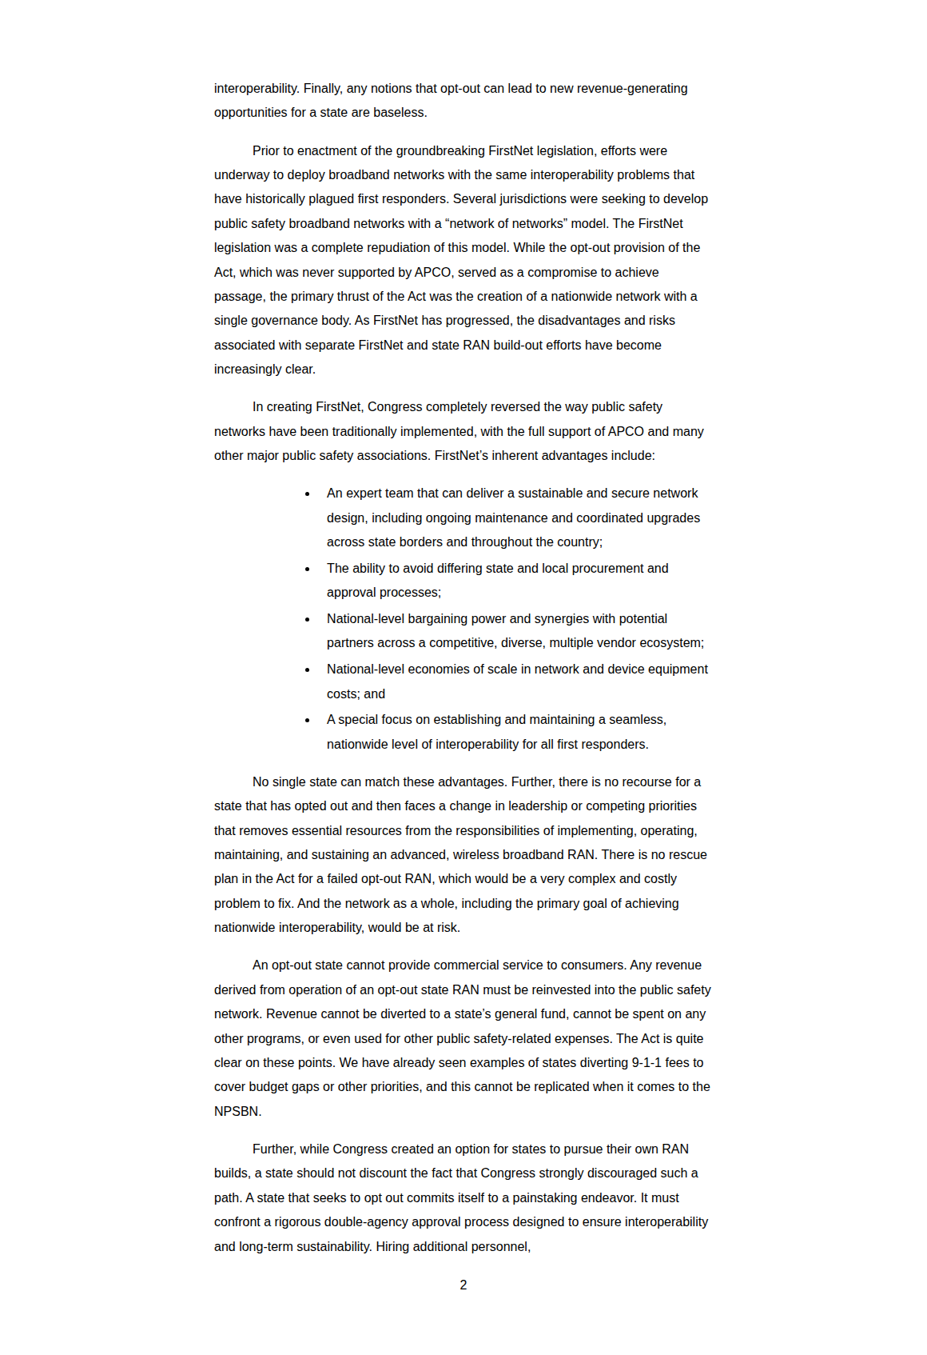interoperability. Finally, any notions that opt-out can lead to new revenue-generating opportunities for a state are baseless.
Prior to enactment of the groundbreaking FirstNet legislation, efforts were underway to deploy broadband networks with the same interoperability problems that have historically plagued first responders. Several jurisdictions were seeking to develop public safety broadband networks with a “network of networks” model. The FirstNet legislation was a complete repudiation of this model. While the opt-out provision of the Act, which was never supported by APCO, served as a compromise to achieve passage, the primary thrust of the Act was the creation of a nationwide network with a single governance body. As FirstNet has progressed, the disadvantages and risks associated with separate FirstNet and state RAN build-out efforts have become increasingly clear.
In creating FirstNet, Congress completely reversed the way public safety networks have been traditionally implemented, with the full support of APCO and many other major public safety associations. FirstNet’s inherent advantages include:
An expert team that can deliver a sustainable and secure network design, including ongoing maintenance and coordinated upgrades across state borders and throughout the country;
The ability to avoid differing state and local procurement and approval processes;
National-level bargaining power and synergies with potential partners across a competitive, diverse, multiple vendor ecosystem;
National-level economies of scale in network and device equipment costs; and
A special focus on establishing and maintaining a seamless, nationwide level of interoperability for all first responders.
No single state can match these advantages. Further, there is no recourse for a state that has opted out and then faces a change in leadership or competing priorities that removes essential resources from the responsibilities of implementing, operating, maintaining, and sustaining an advanced, wireless broadband RAN. There is no rescue plan in the Act for a failed opt-out RAN, which would be a very complex and costly problem to fix. And the network as a whole, including the primary goal of achieving nationwide interoperability, would be at risk.
An opt-out state cannot provide commercial service to consumers. Any revenue derived from operation of an opt-out state RAN must be reinvested into the public safety network. Revenue cannot be diverted to a state’s general fund, cannot be spent on any other programs, or even used for other public safety-related expenses. The Act is quite clear on these points. We have already seen examples of states diverting 9-1-1 fees to cover budget gaps or other priorities, and this cannot be replicated when it comes to the NPSBN.
Further, while Congress created an option for states to pursue their own RAN builds, a state should not discount the fact that Congress strongly discouraged such a path. A state that seeks to opt out commits itself to a painstaking endeavor. It must confront a rigorous double-agency approval process designed to ensure interoperability and long-term sustainability. Hiring additional personnel,
2